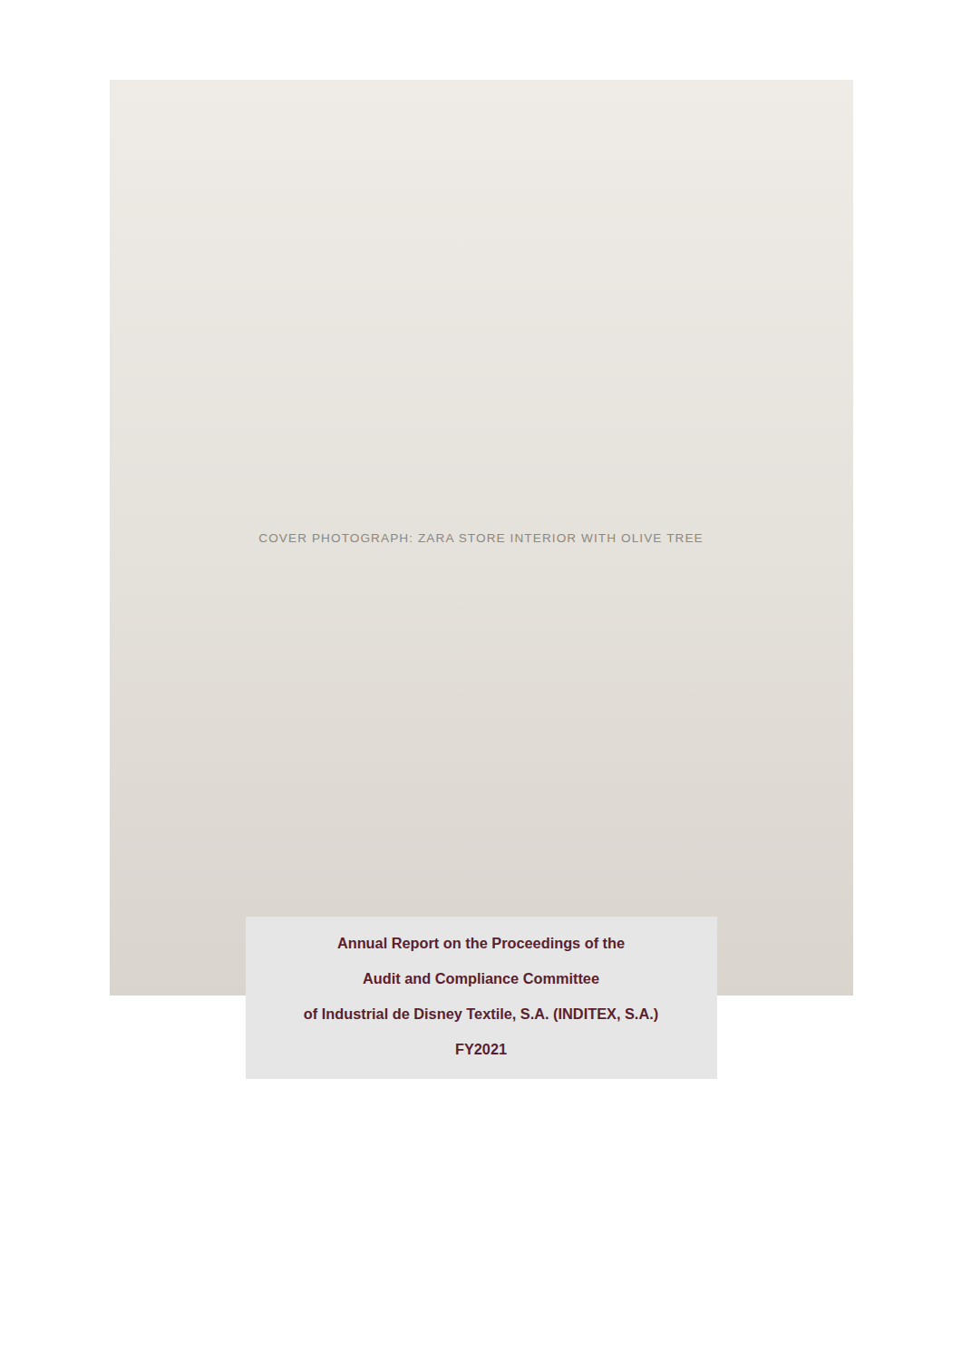Cover photograph: Zara store interior with olive tree
Annual Report on the Proceedings of the
Audit and Compliance Committee
of Industrial de Disney Textile, S.A. (INDITEX, S.A.)
FY2021